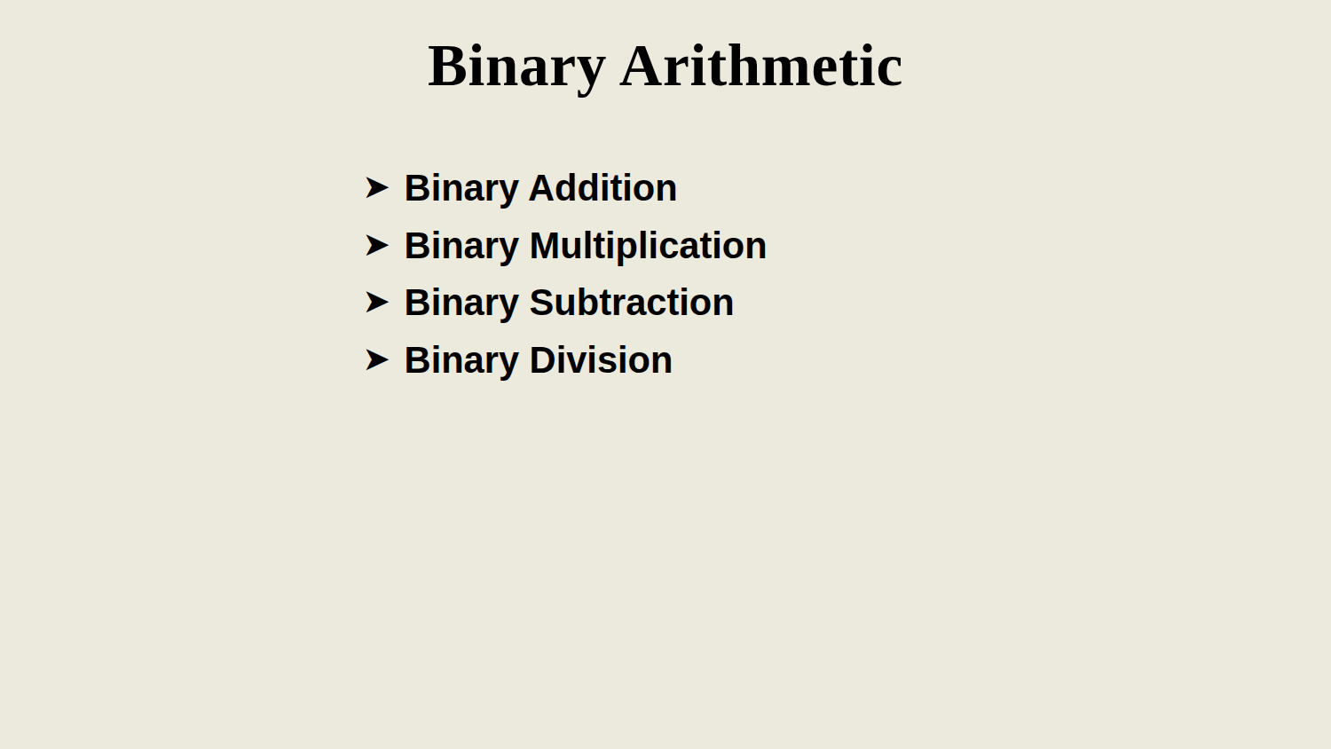Binary Arithmetic
➤Binary Addition
➤Binary Multiplication
➤Binary Subtraction
➤Binary Division